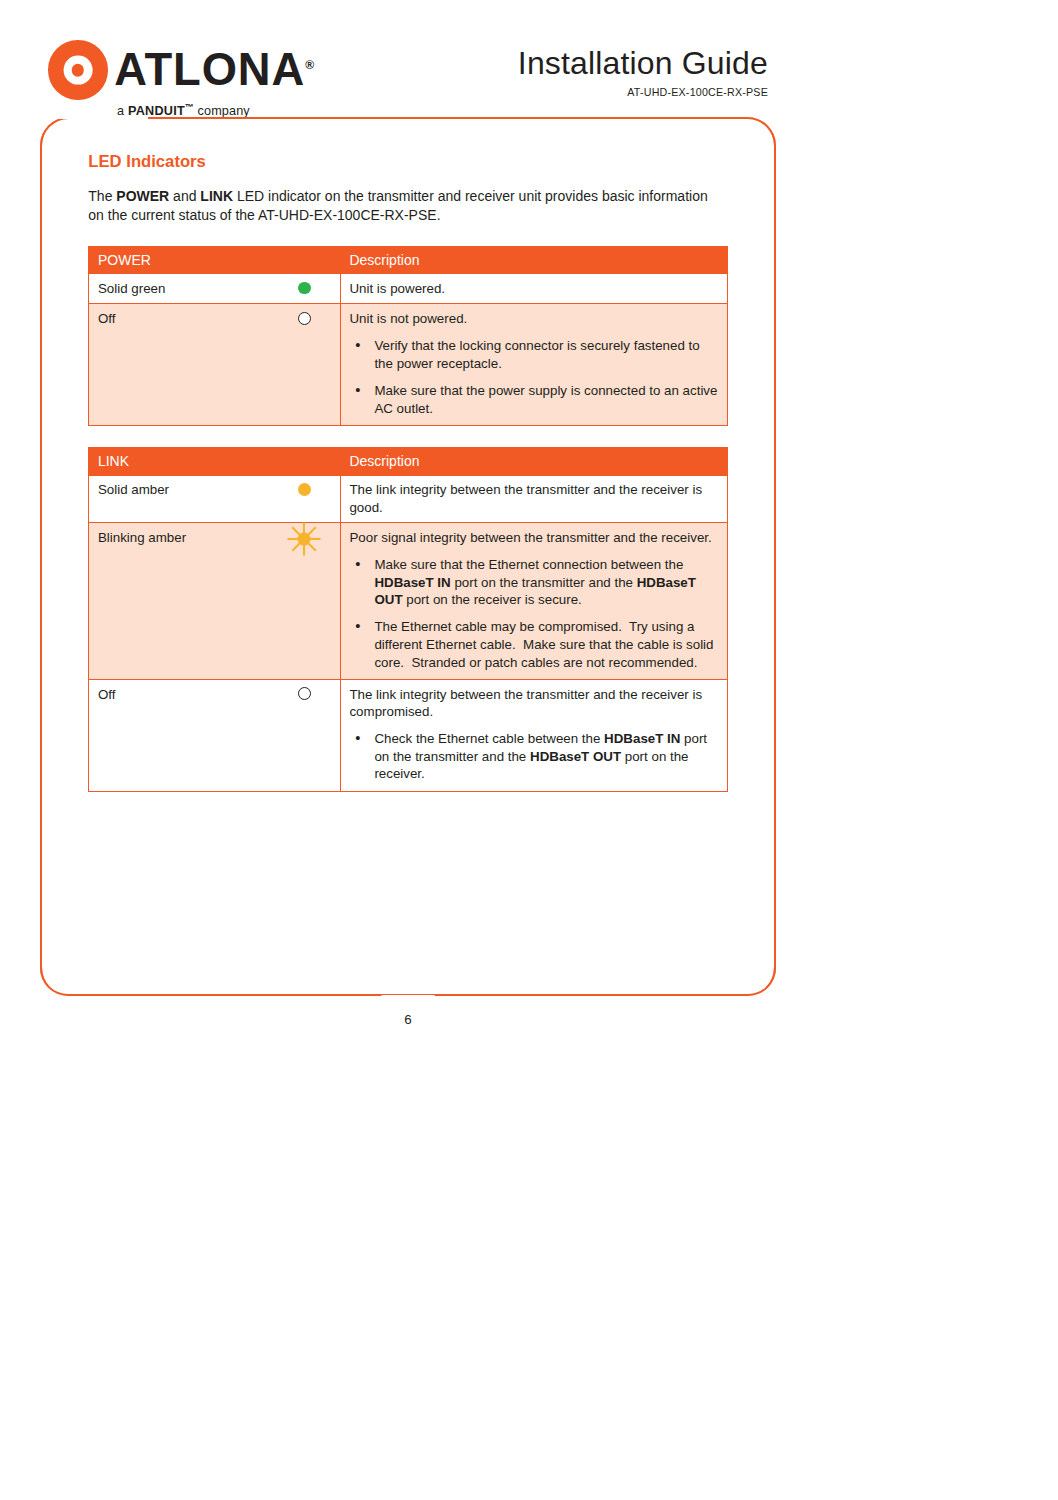ATLONA®
a PANDUIT™ company
Installation Guide
AT-UHD-EX-100CE-RX-PSE
LED Indicators
The POWER and LINK LED indicator on the transmitter and receiver unit provides basic information on the current status of the AT-UHD-EX-100CE-RX-PSE.
| POWER | Description |
| --- | --- |
| Solid green | Unit is powered. |
| Off | Unit is not powered. Verify that the locking connector is securely fastened to the power receptacle. Make sure that the power supply is connected to an active AC outlet. |
| LINK | Description |
| --- | --- |
| Solid amber | The link integrity between the transmitter and the receiver is good. |
| Blinking amber | Poor signal integrity between the transmitter and the receiver. Make sure that the Ethernet connection between the HDBaseT IN port on the transmitter and the HDBaseT OUT port on the receiver is secure. The Ethernet cable may be compromised. Try using a different Ethernet cable. Make sure that the cable is solid core. Stranded or patch cables are not recommended. |
| Off | The link integrity between the transmitter and the receiver is compromised. Check the Ethernet cable between the HDBaseT IN port on the transmitter and the HDBaseT OUT port on the receiver. |
6